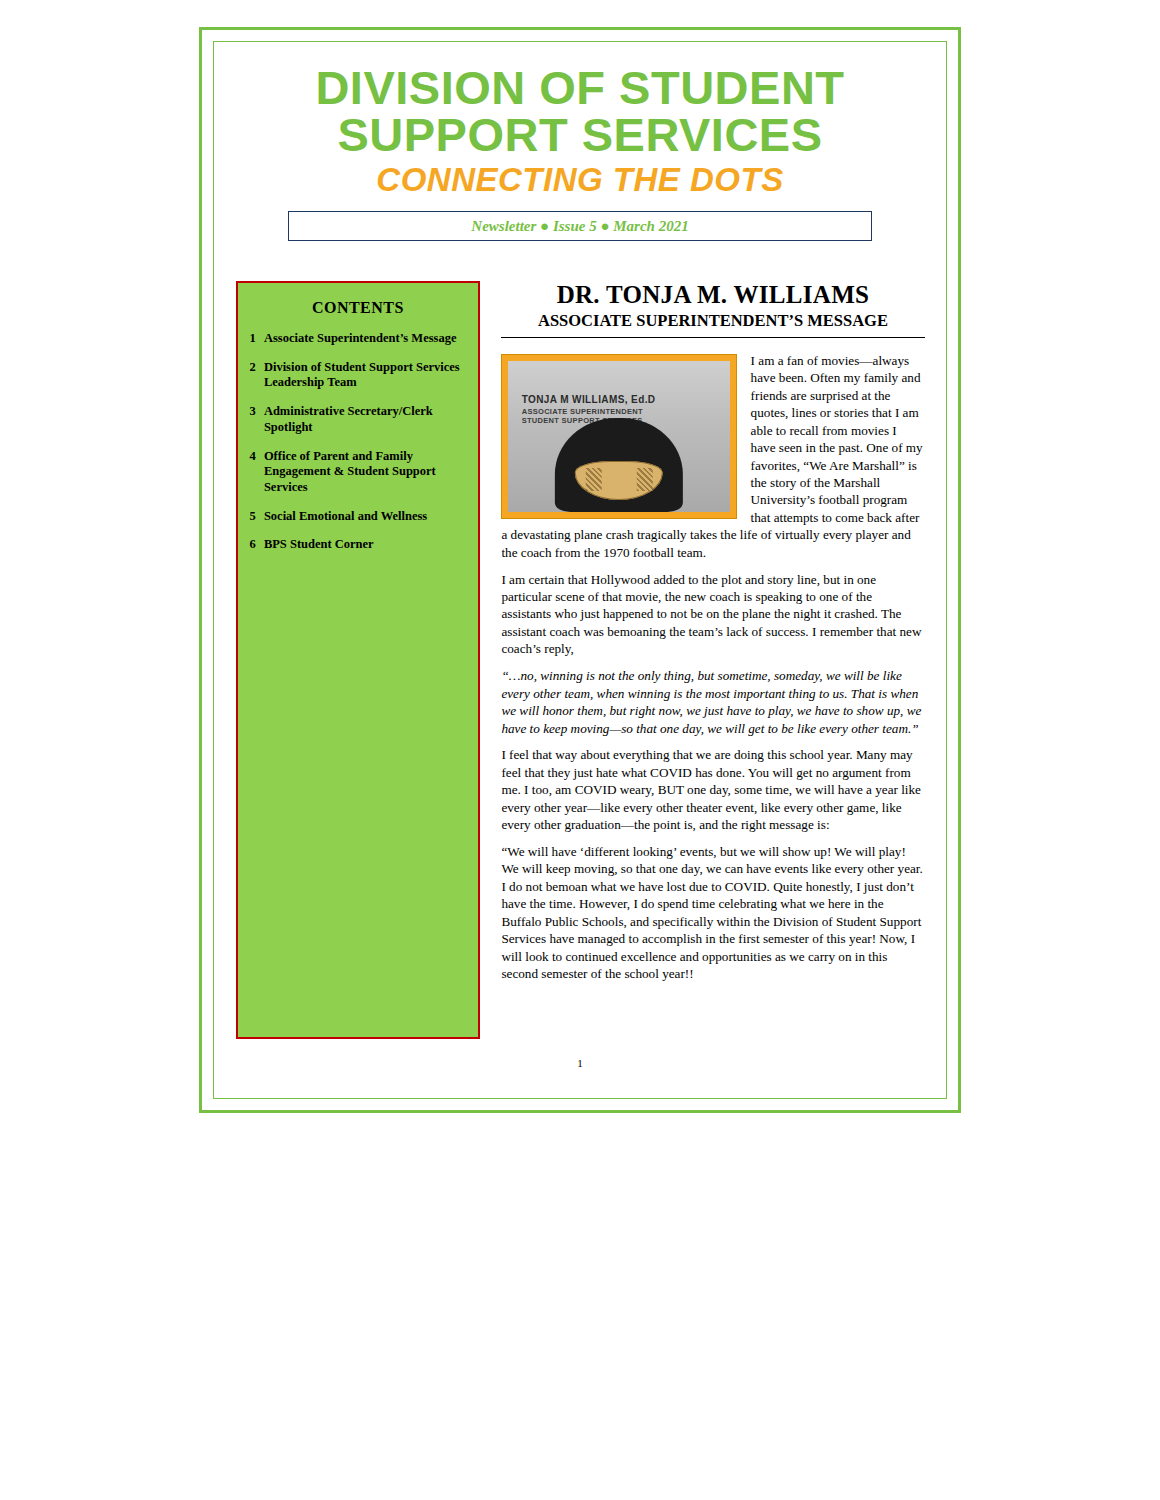DIVISION OF STUDENT
SUPPORT SERVICES
CONNECTING THE DOTS
Newsletter ● Issue 5 ● March 2021
CONTENTS
Associate Superintendent’s Message
Division of Student Support Services Leadership Team
Administrative Secretary/Clerk Spotlight
Office of Parent and Family Engagement & Student Support Services
Social Emotional and Wellness
BPS Student Corner
DR. TONJA M. WILLIAMS
ASSOCIATE SUPERINTENDENT’S MESSAGE
TONJA M WILLIAMS, Ed.D ASSOCIATE SUPERINTENDENT STUDENT SUPPORT SERVICES
I am a fan of movies—always have been. Often my family and friends are surprised at the quotes, lines or stories that I am able to recall from movies I have seen in the past. One of my favorites, “We Are Marshall” is the story of the Marshall University’s football program that attempts to come back after a devastating plane crash tragically takes the life of virtually every player and the coach from the 1970 football team.
I am certain that Hollywood added to the plot and story line, but in one particular scene of that movie, the new coach is speaking to one of the assistants who just happened to not be on the plane the night it crashed. The assistant coach was bemoaning the team’s lack of success. I remember that new coach’s reply,
“…no, winning is not the only thing, but sometime, someday, we will be like every other team, when winning is the most important thing to us. That is when we will honor them, but right now, we just have to play, we have to show up, we have to keep moving—so that one day, we will get to be like every other team.”
I feel that way about everything that we are doing this school year. Many may feel that they just hate what COVID has done. You will get no argument from me. I too, am COVID weary, BUT one day, some time, we will have a year like every other year—like every other theater event, like every other game, like every other graduation—the point is, and the right message is:
“We will have ‘different looking’ events, but we will show up! We will play! We will keep moving, so that one day, we can have events like every other year. I do not bemoan what we have lost due to COVID. Quite honestly, I just don’t have the time. However, I do spend time celebrating what we here in the Buffalo Public Schools, and specifically within the Division of Student Support Services have managed to accomplish in the first semester of this year! Now, I will look to continued excellence and opportunities as we carry on in this second semester of the school year!!
1